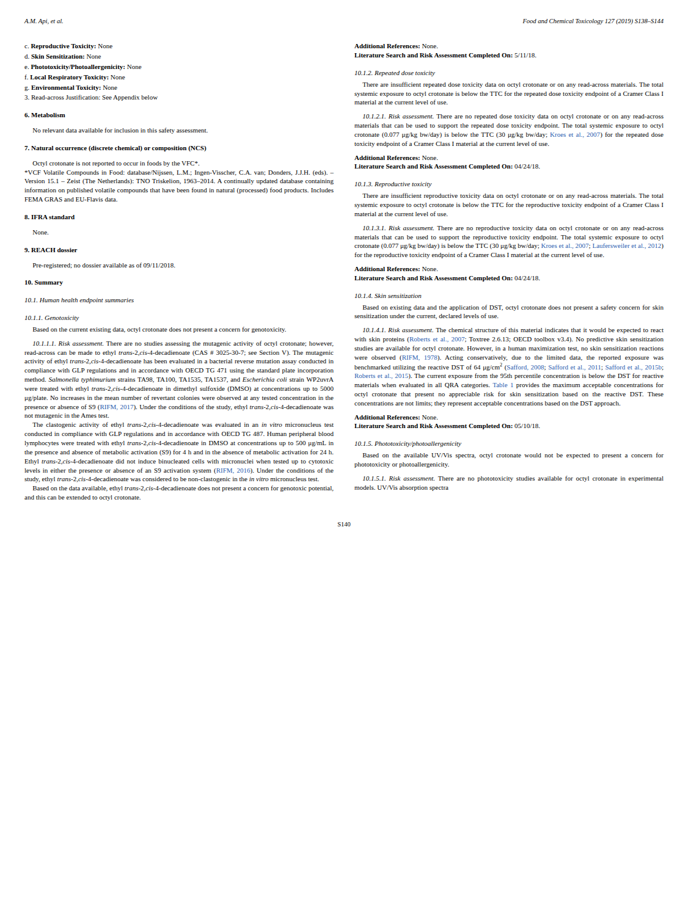A.M. Api, et al.
Food and Chemical Toxicology 127 (2019) S138–S144
c. Reproductive Toxicity: None
d. Skin Sensitization: None
e. Phototoxicity/Photoallergenicity: None
f. Local Respiratory Toxicity: None
g. Environmental Toxicity: None
3. Read-across Justification: See Appendix below
6. Metabolism
No relevant data available for inclusion in this safety assessment.
7. Natural occurrence (discrete chemical) or composition (NCS)
Octyl crotonate is not reported to occur in foods by the VFC*.
*VCF Volatile Compounds in Food: database/Nijssen, L.M.; Ingen-Visscher, C.A. van; Donders, J.J.H. (eds). – Version 15.1 – Zeist (The Netherlands): TNO Triskelion, 1963–2014. A continually updated database containing information on published volatile compounds that have been found in natural (processed) food products. Includes FEMA GRAS and EU-Flavis data.
8. IFRA standard
None.
9. REACH dossier
Pre-registered; no dossier available as of 09/11/2018.
10. Summary
10.1. Human health endpoint summaries
10.1.1. Genotoxicity
Based on the current existing data, octyl crotonate does not present a concern for genotoxicity.
10.1.1.1. Risk assessment. There are no studies assessing the mutagenic activity of octyl crotonate; however, read-across can be made to ethyl trans-2,cis-4-decadienoate (CAS # 3025-30-7; see Section V). The mutagenic activity of ethyl trans-2,cis-4-decadienoate has been evaluated in a bacterial reverse mutation assay conducted in compliance with GLP regulations and in accordance with OECD TG 471 using the standard plate incorporation method. Salmonella typhimurium strains TA98, TA100, TA1535, TA1537, and Escherichia coli strain WP2uvrA were treated with ethyl trans-2,cis-4-decadienoate in dimethyl sulfoxide (DMSO) at concentrations up to 5000 μg/plate. No increases in the mean number of revertant colonies were observed at any tested concentration in the presence or absence of S9 (RIFM, 2017). Under the conditions of the study, ethyl trans-2,cis-4-decadienoate was not mutagenic in the Ames test.
The clastogenic activity of ethyl trans-2,cis-4-decadienoate was evaluated in an in vitro micronucleus test conducted in compliance with GLP regulations and in accordance with OECD TG 487. Human peripheral blood lymphocytes were treated with ethyl trans-2,cis-4-decadienoate in DMSO at concentrations up to 500 μg/mL in the presence and absence of metabolic activation (S9) for 4 h and in the absence of metabolic activation for 24 h. Ethyl trans-2,cis-4-decadienoate did not induce binucleated cells with micronuclei when tested up to cytotoxic levels in either the presence or absence of an S9 activation system (RIFM, 2016). Under the conditions of the study, ethyl trans-2,cis-4-decadienoate was considered to be non-clastogenic in the in vitro micronucleus test.
Based on the data available, ethyl trans-2,cis-4-decadienoate does not present a concern for genotoxic potential, and this can be extended to octyl crotonate.
Additional References: None.
Literature Search and Risk Assessment Completed On: 5/11/18.
10.1.2. Repeated dose toxicity
There are insufficient repeated dose toxicity data on octyl crotonate or on any read-across materials. The total systemic exposure to octyl crotonate is below the TTC for the repeated dose toxicity endpoint of a Cramer Class I material at the current level of use.
10.1.2.1. Risk assessment. There are no repeated dose toxicity data on octyl crotonate or on any read-across materials that can be used to support the repeated dose toxicity endpoint. The total systemic exposure to octyl crotonate (0.077 μg/kg bw/day) is below the TTC (30 μg/kg bw/day; Kroes et al., 2007) for the repeated dose toxicity endpoint of a Cramer Class I material at the current level of use.
Additional References: None.
Literature Search and Risk Assessment Completed On: 04/24/18.
10.1.3. Reproductive toxicity
There are insufficient reproductive toxicity data on octyl crotonate or on any read-across materials. The total systemic exposure to octyl crotonate is below the TTC for the reproductive toxicity endpoint of a Cramer Class I material at the current level of use.
10.1.3.1. Risk assessment. There are no reproductive toxicity data on octyl crotonate or on any read-across materials that can be used to support the reproductive toxicity endpoint. The total systemic exposure to octyl crotonate (0.077 μg/kg bw/day) is below the TTC (30 μg/kg bw/day; Kroes et al., 2007; Laufersweiler et al., 2012) for the reproductive toxicity endpoint of a Cramer Class I material at the current level of use.
Additional References: None.
Literature Search and Risk Assessment Completed On: 04/24/18.
10.1.4. Skin sensitization
Based on existing data and the application of DST, octyl crotonate does not present a safety concern for skin sensitization under the current, declared levels of use.
10.1.4.1. Risk assessment. The chemical structure of this material indicates that it would be expected to react with skin proteins (Roberts et al., 2007; Toxtree 2.6.13; OECD toolbox v3.4). No predictive skin sensitization studies are available for octyl crotonate. However, in a human maximization test, no skin sensitization reactions were observed (RIFM, 1978). Acting conservatively, due to the limited data, the reported exposure was benchmarked utilizing the reactive DST of 64 μg/cm2 (Safford, 2008; Safford et al., 2011; Safford et al., 2015b; Roberts et al., 2015). The current exposure from the 95th percentile concentration is below the DST for reactive materials when evaluated in all QRA categories. Table 1 provides the maximum acceptable concentrations for octyl crotonate that present no appreciable risk for skin sensitization based on the reactive DST. These concentrations are not limits; they represent acceptable concentrations based on the DST approach.
Additional References: None.
Literature Search and Risk Assessment Completed On: 05/10/18.
10.1.5. Phototoxicity/photoallergenicity
Based on the available UV/Vis spectra, octyl crotonate would not be expected to present a concern for phototoxicity or photoallergenicity.
10.1.5.1. Risk assessment. There are no phototoxicity studies available for octyl crotonate in experimental models. UV/Vis absorption spectra
S140